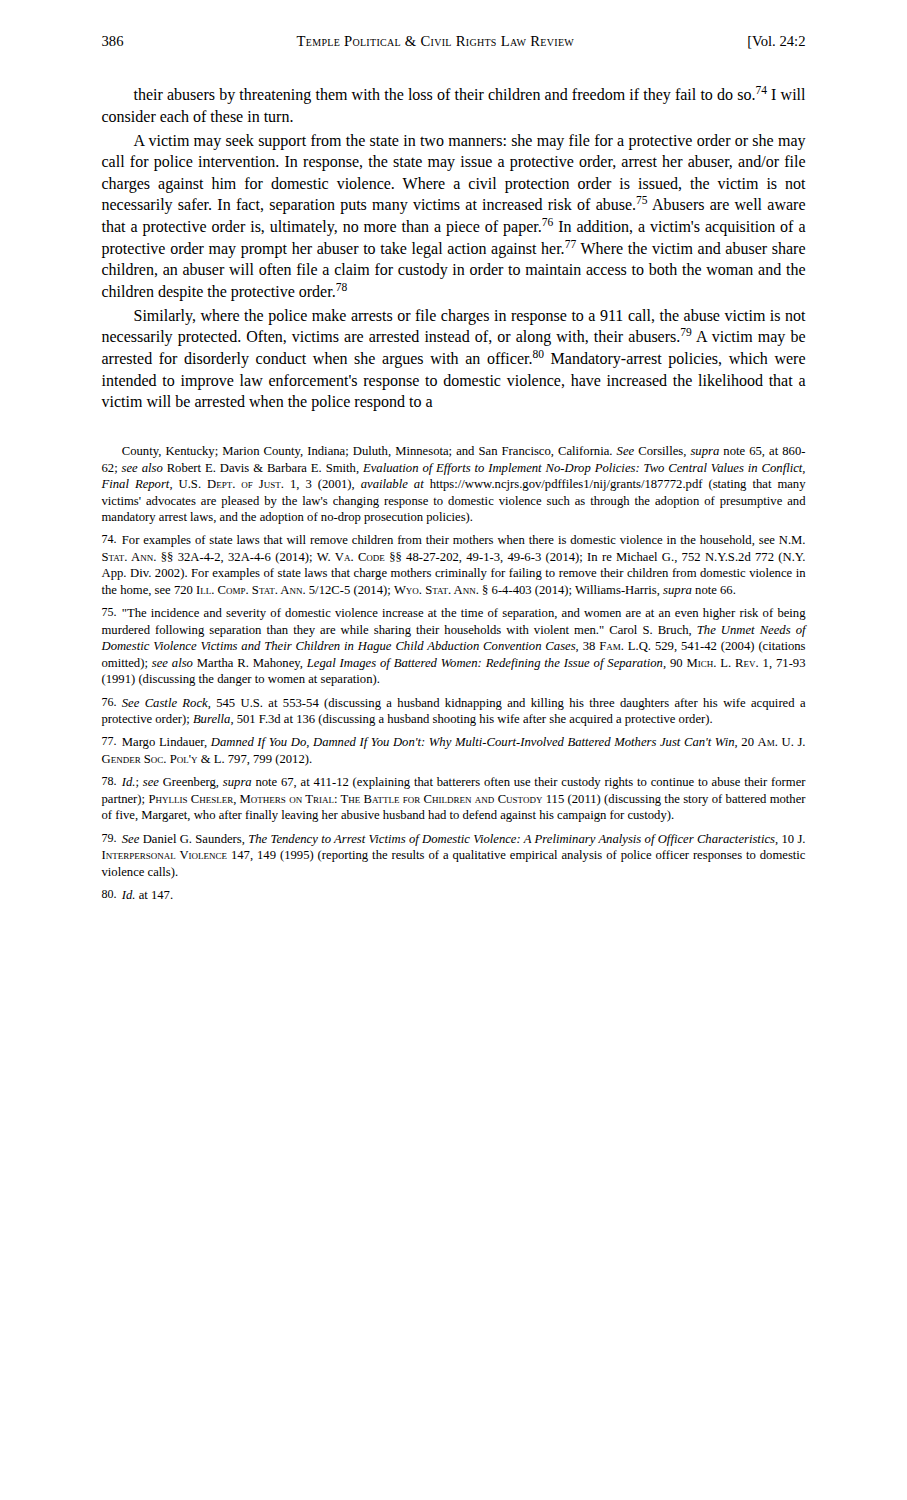386 Temple Political & Civil Rights Law Review [Vol. 24:2
their abusers by threatening them with the loss of their children and freedom if they fail to do so.74 I will consider each of these in turn.
A victim may seek support from the state in two manners: she may file for a protective order or she may call for police intervention. In response, the state may issue a protective order, arrest her abuser, and/or file charges against him for domestic violence. Where a civil protection order is issued, the victim is not necessarily safer. In fact, separation puts many victims at increased risk of abuse.75 Abusers are well aware that a protective order is, ultimately, no more than a piece of paper.76 In addition, a victim's acquisition of a protective order may prompt her abuser to take legal action against her.77 Where the victim and abuser share children, an abuser will often file a claim for custody in order to maintain access to both the woman and the children despite the protective order.78
Similarly, where the police make arrests or file charges in response to a 911 call, the abuse victim is not necessarily protected. Often, victims are arrested instead of, or along with, their abusers.79 A victim may be arrested for disorderly conduct when she argues with an officer.80 Mandatory-arrest policies, which were intended to improve law enforcement's response to domestic violence, have increased the likelihood that a victim will be arrested when the police respond to a
County, Kentucky; Marion County, Indiana; Duluth, Minnesota; and San Francisco, California. See Corsilles, supra note 65, at 860-62; see also Robert E. Davis & Barbara E. Smith, Evaluation of Efforts to Implement No-Drop Policies: Two Central Values in Conflict, Final Report, U.S. Dept. of Just. 1, 3 (2001), available at https://www.ncjrs.gov/pdffiles1/nij/grants/187772.pdf (stating that many victims' advocates are pleased by the law's changing response to domestic violence such as through the adoption of presumptive and mandatory arrest laws, and the adoption of no-drop prosecution policies).
For examples of state laws that will remove children from their mothers when there is domestic violence in the household, see N.M. Stat. Ann. §§ 32A-4-2, 32A-4-6 (2014); W. Va. Code §§ 48-27-202, 49-1-3, 49-6-3 (2014); In re Michael G., 752 N.Y.S.2d 772 (N.Y. App. Div. 2002). For examples of state laws that charge mothers criminally for failing to remove their children from domestic violence in the home, see 720 Ill. Comp. Stat. Ann. 5/12C-5 (2014); Wyo. Stat. Ann. § 6-4-403 (2014); Williams-Harris, supra note 66.
"The incidence and severity of domestic violence increase at the time of separation, and women are at an even higher risk of being murdered following separation than they are while sharing their households with violent men." Carol S. Bruch, The Unmet Needs of Domestic Violence Victims and Their Children in Hague Child Abduction Convention Cases, 38 Fam. L.Q. 529, 541-42 (2004) (citations omitted); see also Martha R. Mahoney, Legal Images of Battered Women: Redefining the Issue of Separation, 90 Mich. L. Rev. 1, 71-93 (1991) (discussing the danger to women at separation).
See Castle Rock, 545 U.S. at 553-54 (discussing a husband kidnapping and killing his three daughters after his wife acquired a protective order); Burella, 501 F.3d at 136 (discussing a husband shooting his wife after she acquired a protective order).
Margo Lindauer, Damned If You Do, Damned If You Don't: Why Multi-Court-Involved Battered Mothers Just Can't Win, 20 Am. U. J. Gender Soc. Pol'y & L. 797, 799 (2012).
Id.; see Greenberg, supra note 67, at 411-12 (explaining that batterers often use their custody rights to continue to abuse their former partner); Phyllis Chesler, Mothers on Trial: The Battle for Children and Custody 115 (2011) (discussing the story of battered mother of five, Margaret, who after finally leaving her abusive husband had to defend against his campaign for custody).
See Daniel G. Saunders, The Tendency to Arrest Victims of Domestic Violence: A Preliminary Analysis of Officer Characteristics, 10 J. Interpersonal Violence 147, 149 (1995) (reporting the results of a qualitative empirical analysis of police officer responses to domestic violence calls).
Id. at 147.